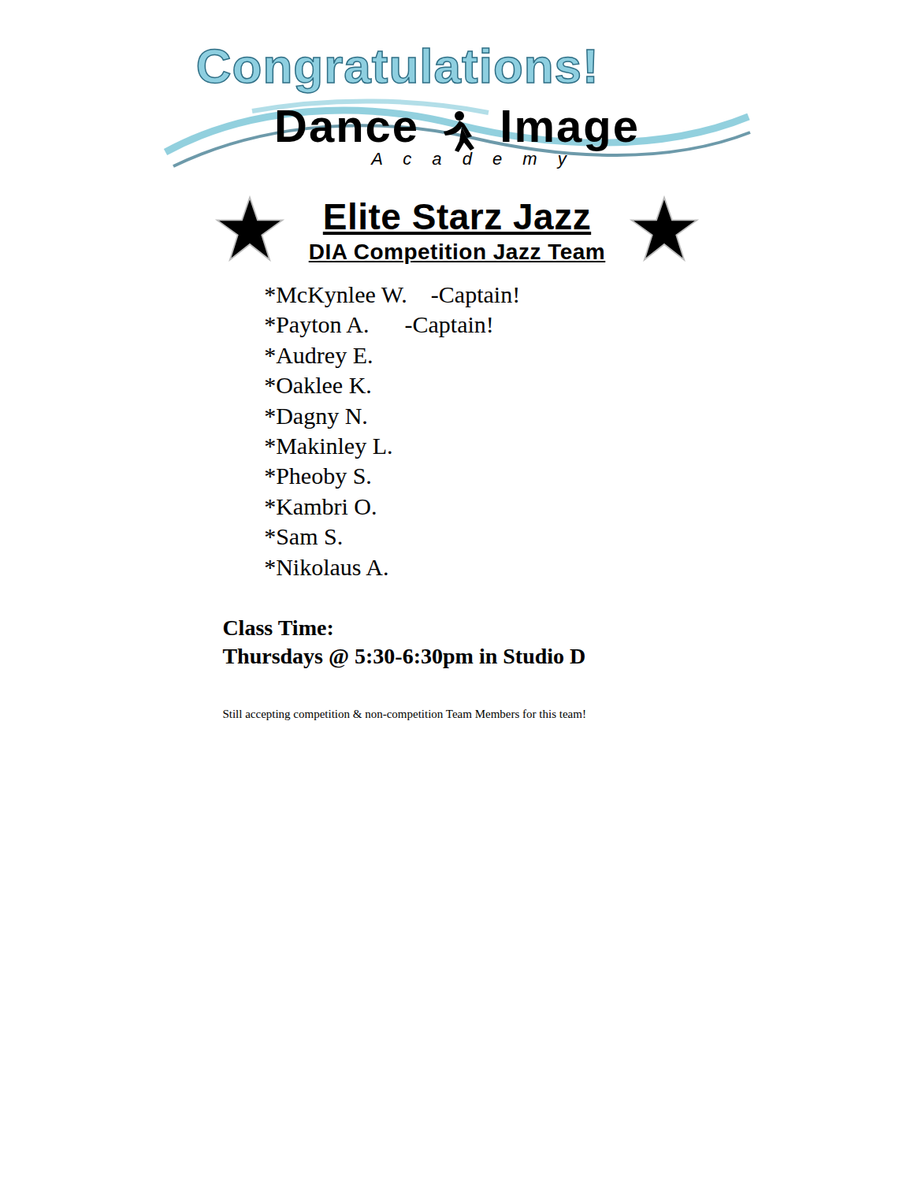Congratulations!
Dance Image
A c a d e m y
Elite Starz Jazz
DIA Competition Jazz Team
*McKynlee W. -Captain!
*Payton A. -Captain!
*Audrey E.
*Oaklee K.
*Dagny N.
*Makinley L.
*Pheoby S.
*Kambri O.
*Sam S.
*Nikolaus A.
Class Time:
Thursdays @ 5:30-6:30pm in Studio D
Still accepting competition & non-competition Team Members for this team!